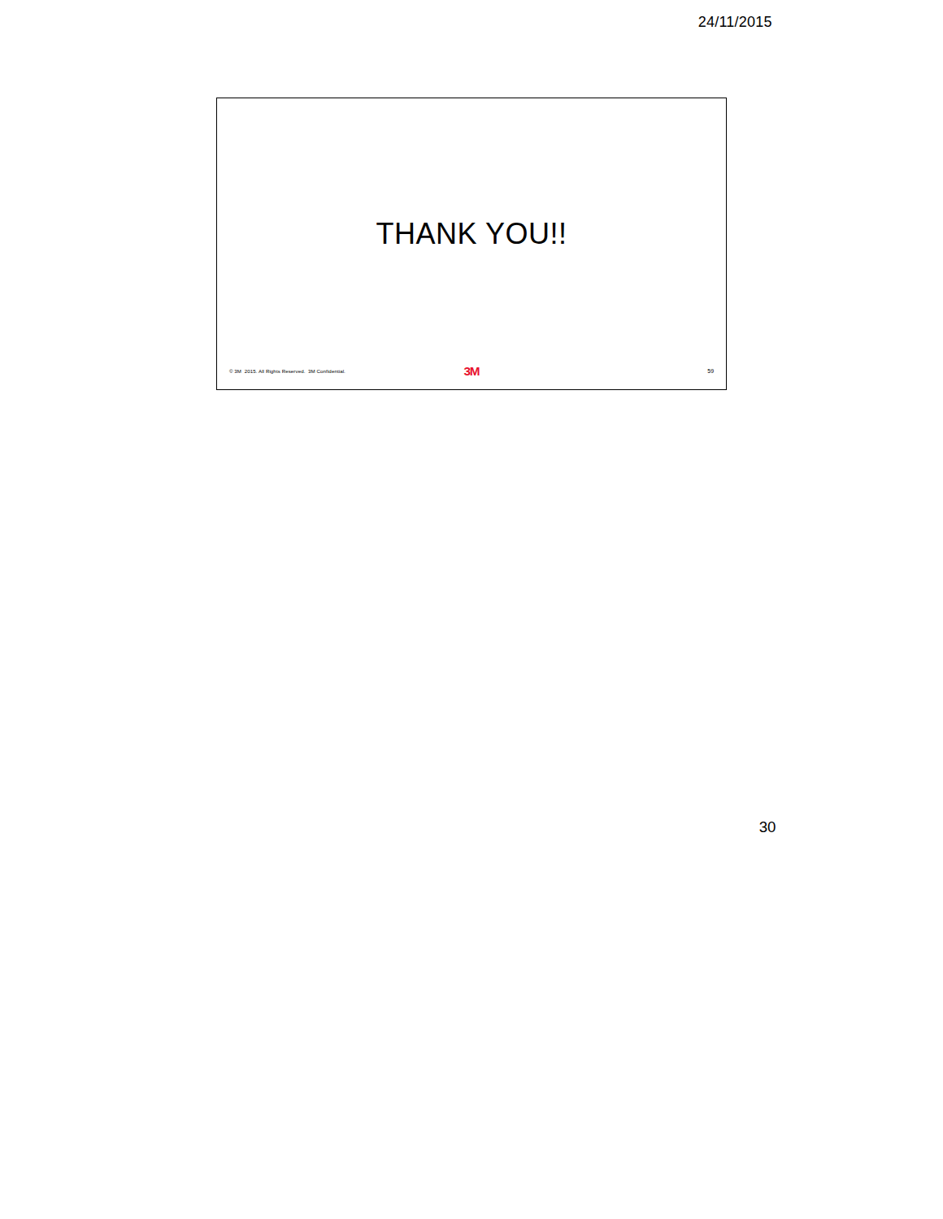24/11/2015
THANK YOU!!
© 3M 2015. All Rights Reserved. 3M Confidential. 3M 59
30